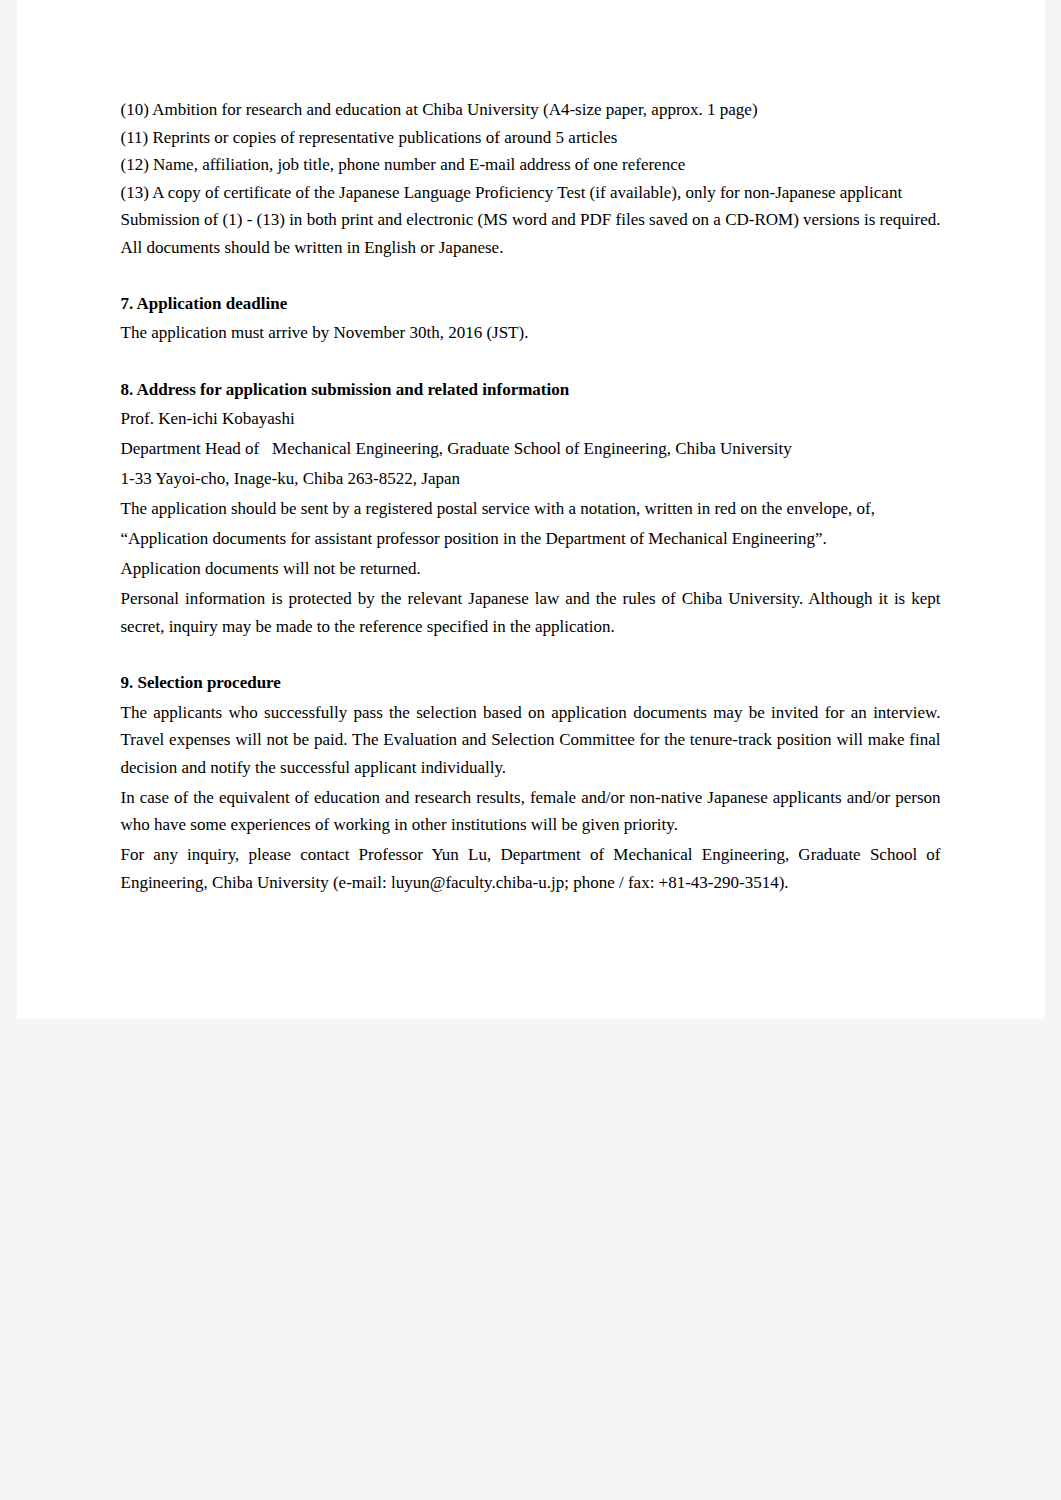(10) Ambition for research and education at Chiba University (A4-size paper, approx. 1 page)
(11) Reprints or copies of representative publications of around 5 articles
(12) Name, affiliation, job title, phone number and E-mail address of one reference
(13) A copy of certificate of the Japanese Language Proficiency Test (if available), only for non-Japanese applicant
Submission of (1) - (13) in both print and electronic (MS word and PDF files saved on a CD-ROM) versions is required. All documents should be written in English or Japanese.
7. Application deadline
The application must arrive by November 30th, 2016 (JST).
8. Address for application submission and related information
Prof. Ken-ichi Kobayashi
Department Head of Mechanical Engineering, Graduate School of Engineering, Chiba University
1-33 Yayoi-cho, Inage-ku, Chiba 263-8522, Japan
The application should be sent by a registered postal service with a notation, written in red on the envelope, of,
“Application documents for assistant professor position in the Department of Mechanical Engineering”.
Application documents will not be returned.
Personal information is protected by the relevant Japanese law and the rules of Chiba University. Although it is kept secret, inquiry may be made to the reference specified in the application.
9. Selection procedure
The applicants who successfully pass the selection based on application documents may be invited for an interview. Travel expenses will not be paid. The Evaluation and Selection Committee for the tenure-track position will make final decision and notify the successful applicant individually.
In case of the equivalent of education and research results, female and/or non-native Japanese applicants and/or person who have some experiences of working in other institutions will be given priority.
For any inquiry, please contact Professor Yun Lu, Department of Mechanical Engineering, Graduate School of Engineering, Chiba University (e-mail: luyun@faculty.chiba-u.jp; phone / fax: +81-43-290-3514).